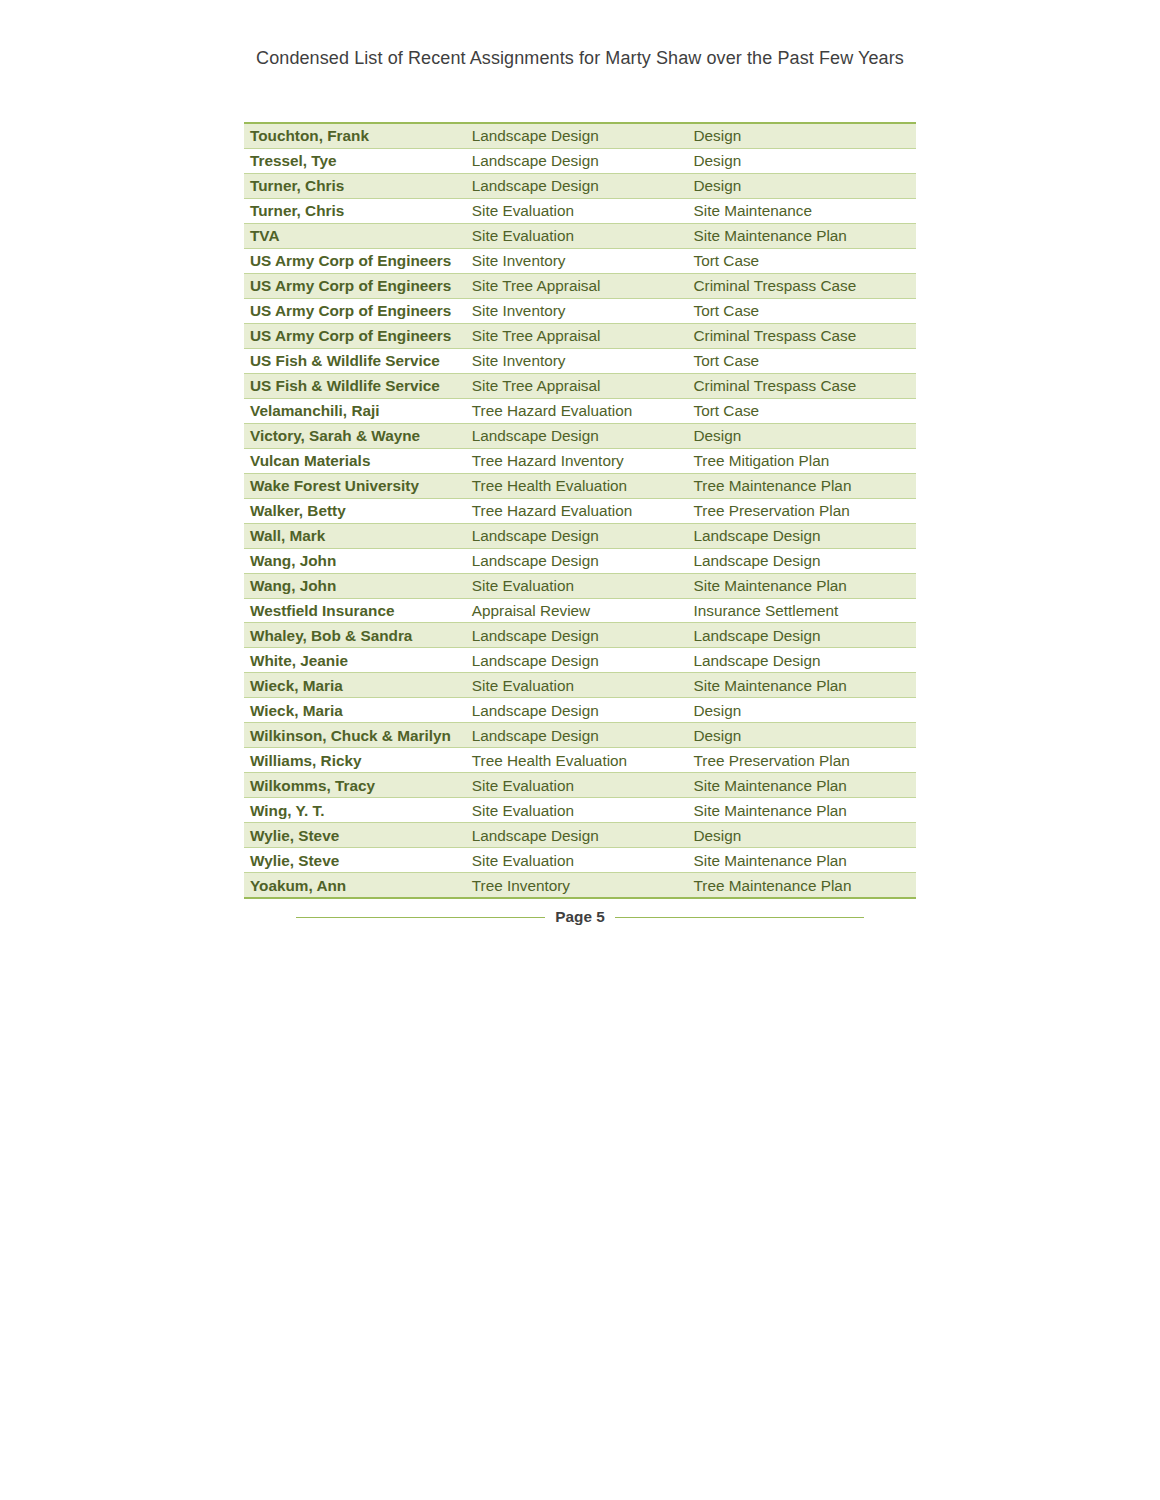Condensed List of Recent Assignments for Marty Shaw over the Past Few Years
| Touchton, Frank | Landscape Design | Design |
| Tressel, Tye | Landscape Design | Design |
| Turner, Chris | Landscape Design | Design |
| Turner, Chris | Site Evaluation | Site Maintenance |
| TVA | Site Evaluation | Site Maintenance Plan |
| US Army Corp of Engineers | Site Inventory | Tort Case |
| US Army Corp of Engineers | Site Tree Appraisal | Criminal Trespass Case |
| US Army Corp of Engineers | Site Inventory | Tort Case |
| US Army Corp of Engineers | Site Tree Appraisal | Criminal Trespass Case |
| US Fish & Wildlife Service | Site Inventory | Tort Case |
| US Fish & Wildlife Service | Site Tree Appraisal | Criminal Trespass Case |
| Velamanchili, Raji | Tree Hazard Evaluation | Tort Case |
| Victory, Sarah & Wayne | Landscape Design | Design |
| Vulcan Materials | Tree Hazard Inventory | Tree Mitigation Plan |
| Wake Forest University | Tree Health Evaluation | Tree Maintenance Plan |
| Walker, Betty | Tree Hazard Evaluation | Tree Preservation Plan |
| Wall, Mark | Landscape Design | Landscape Design |
| Wang, John | Landscape Design | Landscape Design |
| Wang, John | Site Evaluation | Site Maintenance Plan |
| Westfield Insurance | Appraisal Review | Insurance Settlement |
| Whaley, Bob & Sandra | Landscape Design | Landscape Design |
| White, Jeanie | Landscape Design | Landscape Design |
| Wieck, Maria | Site Evaluation | Site Maintenance Plan |
| Wieck, Maria | Landscape Design | Design |
| Wilkinson, Chuck & Marilyn | Landscape Design | Design |
| Williams, Ricky | Tree Health Evaluation | Tree Preservation Plan |
| Wilkomms, Tracy | Site Evaluation | Site Maintenance Plan |
| Wing, Y. T. | Site Evaluation | Site Maintenance Plan |
| Wylie, Steve | Landscape Design | Design |
| Wylie, Steve | Site Evaluation | Site Maintenance Plan |
| Yoakum, Ann | Tree Inventory | Tree Maintenance Plan |
Page 5